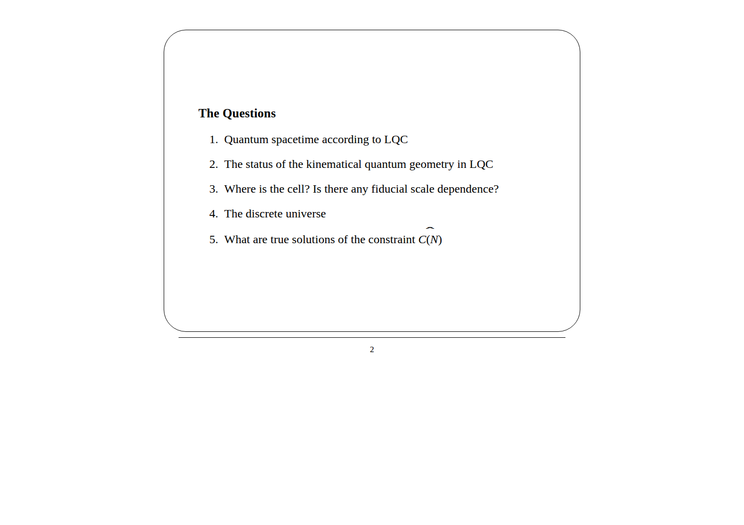The Questions
Quantum spacetime according to LQC
The status of the kinematical quantum geometry in LQC
Where is the cell? Is there any fiducial scale dependence?
The discrete universe
What are true solutions of the constraint ̂C(N)
2